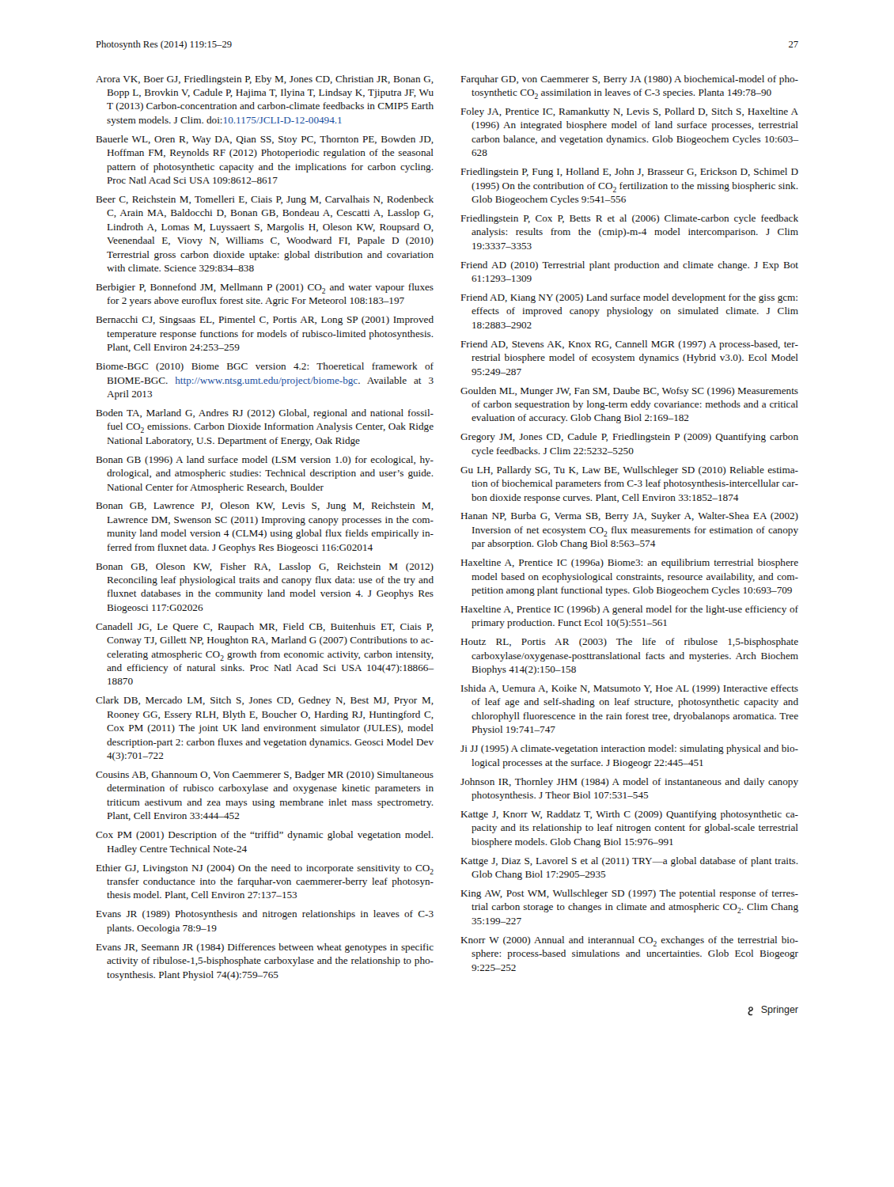Photosynth Res (2014) 119:15–29
27
Arora VK, Boer GJ, Friedlingstein P, Eby M, Jones CD, Christian JR, Bonan G, Bopp L, Brovkin V, Cadule P, Hajima T, Ilyina T, Lindsay K, Tjiputra JF, Wu T (2013) Carbon-concentration and carbon-climate feedbacks in CMIP5 Earth system models. J Clim. doi:10.1175/JCLI-D-12-00494.1
Bauerle WL, Oren R, Way DA, Qian SS, Stoy PC, Thornton PE, Bowden JD, Hoffman FM, Reynolds RF (2012) Photoperiodic regulation of the seasonal pattern of photosynthetic capacity and the implications for carbon cycling. Proc Natl Acad Sci USA 109:8612–8617
Beer C, Reichstein M, Tomelleri E, Ciais P, Jung M, Carvalhais N, Rodenbeck C, Arain MA, Baldocchi D, Bonan GB, Bondeau A, Cescatti A, Lasslop G, Lindroth A, Lomas M, Luyssaert S, Margolis H, Oleson KW, Roupsard O, Veenendaal E, Viovy N, Williams C, Woodward FI, Papale D (2010) Terrestrial gross carbon dioxide uptake: global distribution and covariation with climate. Science 329:834–838
Berbigier P, Bonnefond JM, Mellmann P (2001) CO2 and water vapour fluxes for 2 years above euroflux forest site. Agric For Meteorol 108:183–197
Bernacchi CJ, Singsaas EL, Pimentel C, Portis AR, Long SP (2001) Improved temperature response functions for models of rubisco-limited photosynthesis. Plant, Cell Environ 24:253–259
Biome-BGC (2010) Biome BGC version 4.2: Thoeretical framework of BIOME-BGC. http://www.ntsg.umt.edu/project/biome-bgc. Available at 3 April 2013
Boden TA, Marland G, Andres RJ (2012) Global, regional and national fossil-fuel CO2 emissions. Carbon Dioxide Information Analysis Center, Oak Ridge National Laboratory, U.S. Department of Energy, Oak Ridge
Bonan GB (1996) A land surface model (LSM version 1.0) for ecological, hydrological, and atmospheric studies: Technical description and user’s guide. National Center for Atmospheric Research, Boulder
Bonan GB, Lawrence PJ, Oleson KW, Levis S, Jung M, Reichstein M, Lawrence DM, Swenson SC (2011) Improving canopy processes in the community land model version 4 (CLM4) using global flux fields empirically inferred from fluxnet data. J Geophys Res Biogeosci 116:G02014
Bonan GB, Oleson KW, Fisher RA, Lasslop G, Reichstein M (2012) Reconciling leaf physiological traits and canopy flux data: use of the try and fluxnet databases in the community land model version 4. J Geophys Res Biogeosci 117:G02026
Canadell JG, Le Quere C, Raupach MR, Field CB, Buitenhuis ET, Ciais P, Conway TJ, Gillett NP, Houghton RA, Marland G (2007) Contributions to accelerating atmospheric CO2 growth from economic activity, carbon intensity, and efficiency of natural sinks. Proc Natl Acad Sci USA 104(47):18866–18870
Clark DB, Mercado LM, Sitch S, Jones CD, Gedney N, Best MJ, Pryor M, Rooney GG, Essery RLH, Blyth E, Boucher O, Harding RJ, Huntingford C, Cox PM (2011) The joint UK land environment simulator (JULES), model description-part 2: carbon fluxes and vegetation dynamics. Geosci Model Dev 4(3):701–722
Cousins AB, Ghannoum O, Von Caemmerer S, Badger MR (2010) Simultaneous determination of rubisco carboxylase and oxygenase kinetic parameters in triticum aestivum and zea mays using membrane inlet mass spectrometry. Plant, Cell Environ 33:444–452
Cox PM (2001) Description of the “triffid” dynamic global vegetation model. Hadley Centre Technical Note-24
Ethier GJ, Livingston NJ (2004) On the need to incorporate sensitivity to CO2 transfer conductance into the farquhar-von caemmerer-berry leaf photosynthesis model. Plant, Cell Environ 27:137–153
Evans JR (1989) Photosynthesis and nitrogen relationships in leaves of C-3 plants. Oecologia 78:9–19
Evans JR, Seemann JR (1984) Differences between wheat genotypes in specific activity of ribulose-1,5-bisphosphate carboxylase and the relationship to photosynthesis. Plant Physiol 74(4):759–765
Farquhar GD, von Caemmerer S, Berry JA (1980) A biochemical-model of photosynthetic CO2 assimilation in leaves of C-3 species. Planta 149:78–90
Foley JA, Prentice IC, Ramankutty N, Levis S, Pollard D, Sitch S, Haxeltine A (1996) An integrated biosphere model of land surface processes, terrestrial carbon balance, and vegetation dynamics. Glob Biogeochem Cycles 10:603–628
Friedlingstein P, Fung I, Holland E, John J, Brasseur G, Erickson D, Schimel D (1995) On the contribution of CO2 fertilization to the missing biospheric sink. Glob Biogeochem Cycles 9:541–556
Friedlingstein P, Cox P, Betts R et al (2006) Climate-carbon cycle feedback analysis: results from the (cmip)-m-4 model intercomparison. J Clim 19:3337–3353
Friend AD (2010) Terrestrial plant production and climate change. J Exp Bot 61:1293–1309
Friend AD, Kiang NY (2005) Land surface model development for the giss gcm: effects of improved canopy physiology on simulated climate. J Clim 18:2883–2902
Friend AD, Stevens AK, Knox RG, Cannell MGR (1997) A process-based, terrestrial biosphere model of ecosystem dynamics (Hybrid v3.0). Ecol Model 95:249–287
Goulden ML, Munger JW, Fan SM, Daube BC, Wofsy SC (1996) Measurements of carbon sequestration by long-term eddy covariance: methods and a critical evaluation of accuracy. Glob Chang Biol 2:169–182
Gregory JM, Jones CD, Cadule P, Friedlingstein P (2009) Quantifying carbon cycle feedbacks. J Clim 22:5232–5250
Gu LH, Pallardy SG, Tu K, Law BE, Wullschleger SD (2010) Reliable estimation of biochemical parameters from C-3 leaf photosynthesis-intercellular carbon dioxide response curves. Plant, Cell Environ 33:1852–1874
Hanan NP, Burba G, Verma SB, Berry JA, Suyker A, Walter-Shea EA (2002) Inversion of net ecosystem CO2 flux measurements for estimation of canopy par absorption. Glob Chang Biol 8:563–574
Haxeltine A, Prentice IC (1996a) Biome3: an equilibrium terrestrial biosphere model based on ecophysiological constraints, resource availability, and competition among plant functional types. Glob Biogeochem Cycles 10:693–709
Haxeltine A, Prentice IC (1996b) A general model for the light-use efficiency of primary production. Funct Ecol 10(5):551–561
Houtz RL, Portis AR (2003) The life of ribulose 1,5-bisphosphate carboxylase/oxygenase-posttranslational facts and mysteries. Arch Biochem Biophys 414(2):150–158
Ishida A, Uemura A, Koike N, Matsumoto Y, Hoe AL (1999) Interactive effects of leaf age and self-shading on leaf structure, photosynthetic capacity and chlorophyll fluorescence in the rain forest tree, dryobalanops aromatica. Tree Physiol 19:741–747
Ji JJ (1995) A climate-vegetation interaction model: simulating physical and biological processes at the surface. J Biogeogr 22:445–451
Johnson IR, Thornley JHM (1984) A model of instantaneous and daily canopy photosynthesis. J Theor Biol 107:531–545
Kattge J, Knorr W, Raddatz T, Wirth C (2009) Quantifying photosynthetic capacity and its relationship to leaf nitrogen content for global-scale terrestrial biosphere models. Glob Chang Biol 15:976–991
Kattge J, Diaz S, Lavorel S et al (2011) TRY—a global database of plant traits. Glob Chang Biol 17:2905–2935
King AW, Post WM, Wullschleger SD (1997) The potential response of terrestrial carbon storage to changes in climate and atmospheric CO2. Clim Chang 35:199–227
Knorr W (2000) Annual and interannual CO2 exchanges of the terrestrial biosphere: process-based simulations and uncertainties. Glob Ecol Biogeogr 9:225–252
Springer